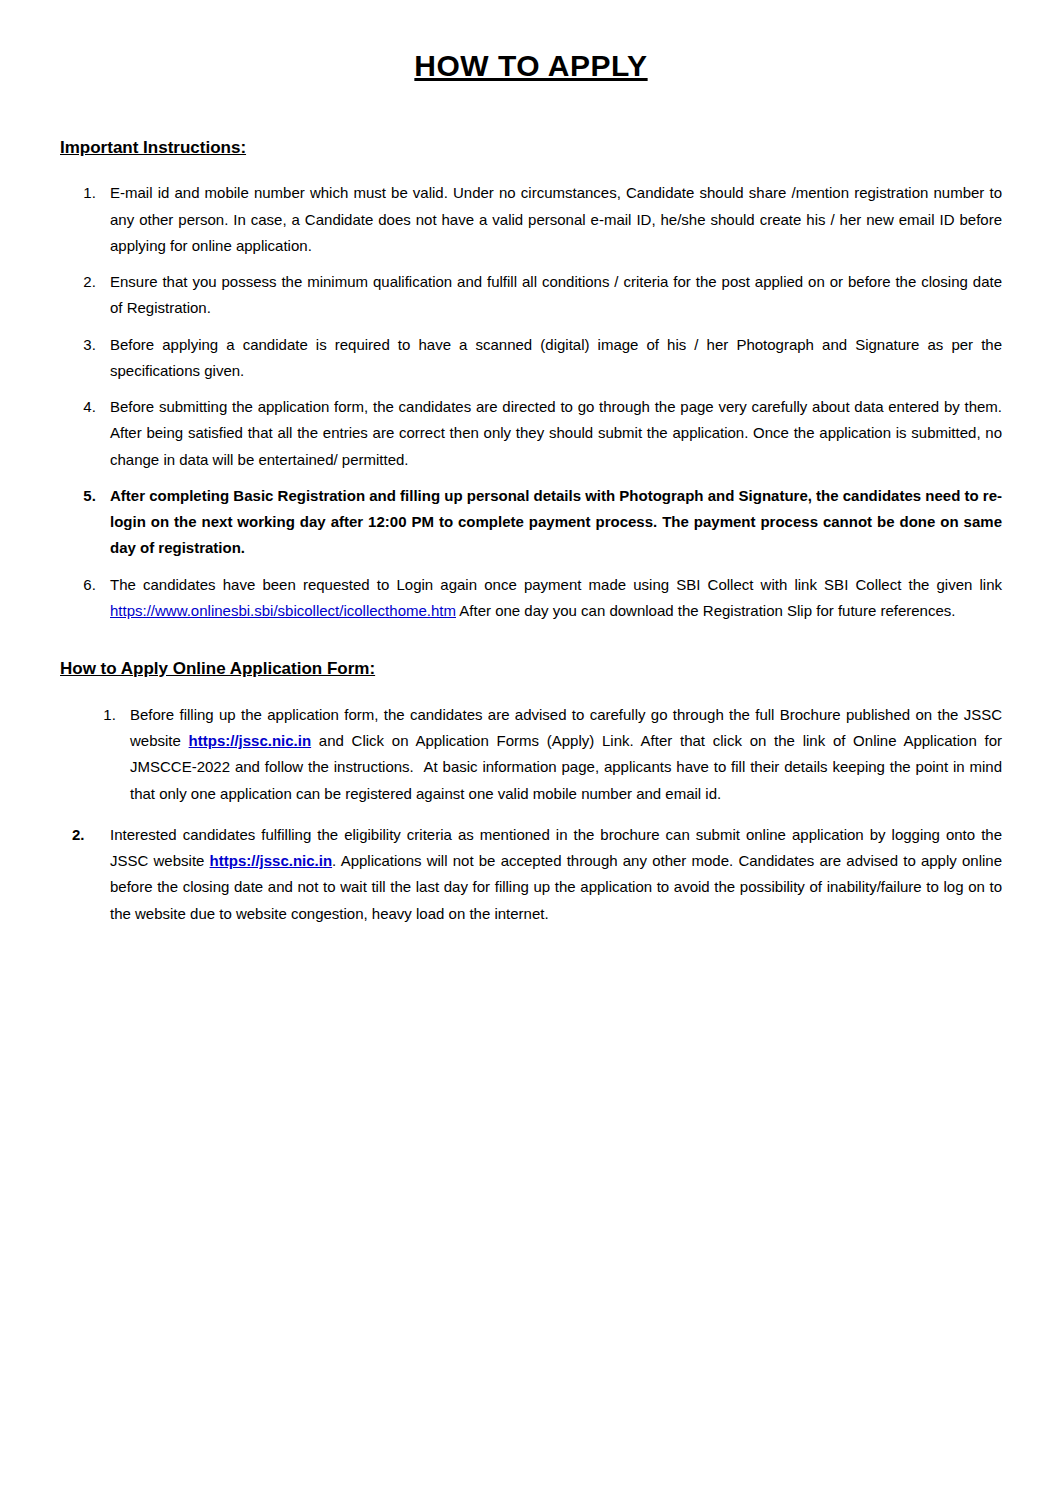HOW TO APPLY
Important Instructions:
E-mail id and mobile number which must be valid. Under no circumstances, Candidate should share /mention registration number to any other person. In case, a Candidate does not have a valid personal e-mail ID, he/she should create his / her new email ID before applying for online application.
Ensure that you possess the minimum qualification and fulfill all conditions / criteria for the post applied on or before the closing date of Registration.
Before applying a candidate is required to have a scanned (digital) image of his / her Photograph and Signature as per the specifications given.
Before submitting the application form, the candidates are directed to go through the page very carefully about data entered by them. After being satisfied that all the entries are correct then only they should submit the application. Once the application is submitted, no change in data will be entertained/ permitted.
After completing Basic Registration and filling up personal details with Photograph and Signature, the candidates need to re-login on the next working day after 12:00 PM to complete payment process. The payment process cannot be done on same day of registration.
The candidates have been requested to Login again once payment made using SBI Collect with link SBI Collect the given link https://www.onlinesbi.sbi/sbicollect/icollecthome.htm After one day you can download the Registration Slip for future references.
How to Apply Online Application Form:
Before filling up the application form, the candidates are advised to carefully go through the full Brochure published on the JSSC website https://jssc.nic.in and Click on Application Forms (Apply) Link. After that click on the link of Online Application for JMSCCE-2022 and follow the instructions. At basic information page, applicants have to fill their details keeping the point in mind that only one application can be registered against one valid mobile number and email id.
2. Interested candidates fulfilling the eligibility criteria as mentioned in the brochure can submit online application by logging onto the JSSC website https://jssc.nic.in. Applications will not be accepted through any other mode. Candidates are advised to apply online before the closing date and not to wait till the last day for filling up the application to avoid the possibility of inability/failure to log on to the website due to website congestion, heavy load on the internet.